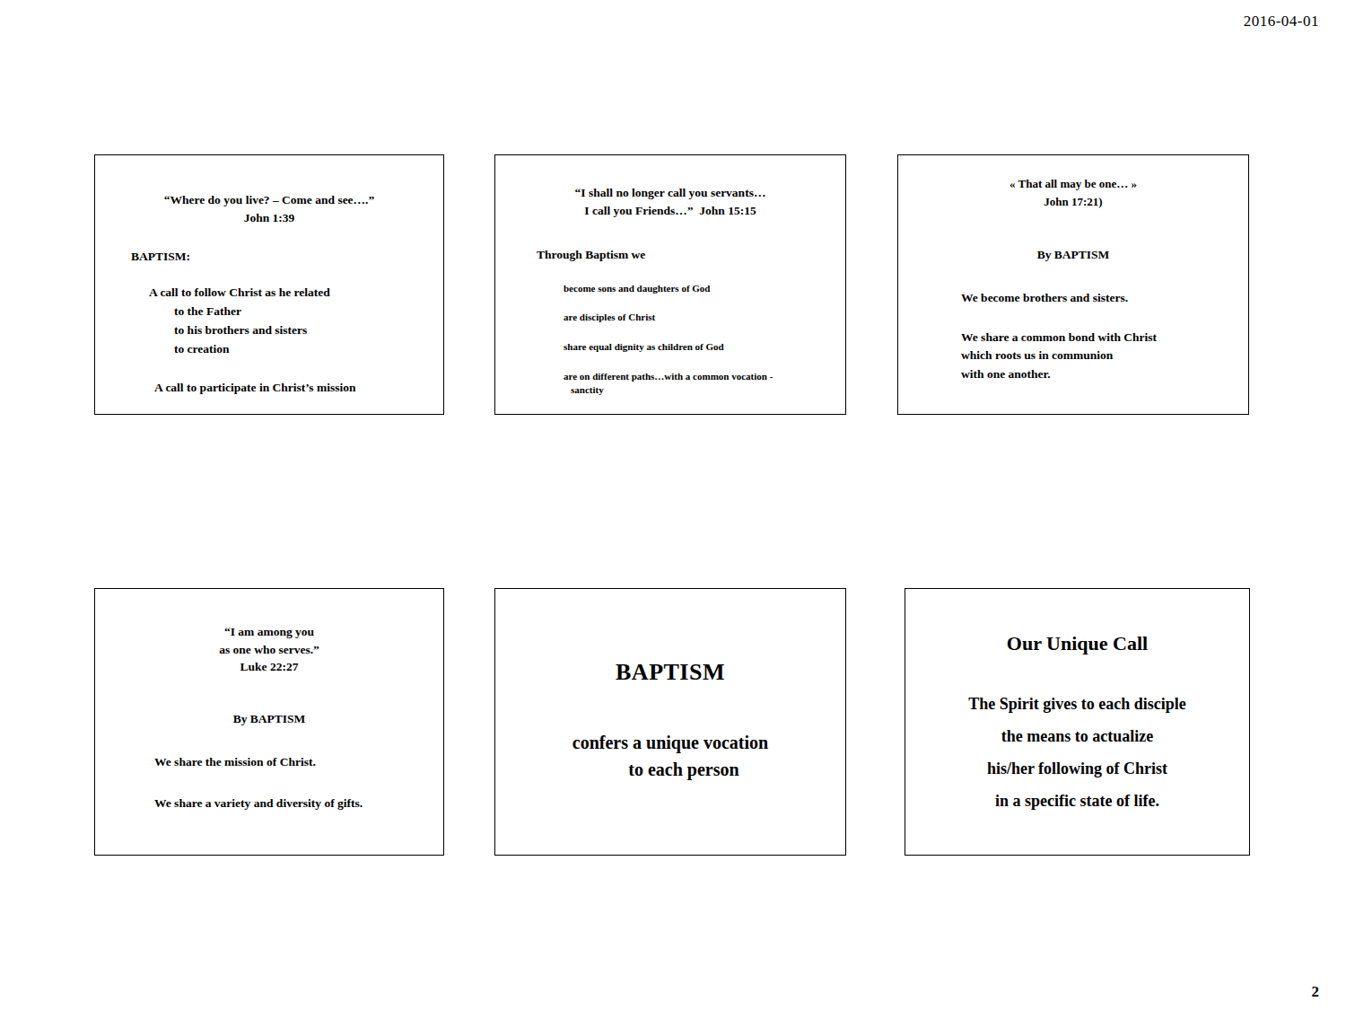2016-04-01
“Where do you live? – Come and see….”
John 1:39
BAPTISM:
A call to follow Christ as he related
to the Father
to his brothers and sisters
to creation
A call to participate in Christ’s mission
“I shall no longer call you servants…
I call you Friends…” John 15:15
Through Baptism we
become sons and daughters of God
are disciples of Christ
share equal dignity as children of God
are on different paths…with a common vocation -sanctity
« That all may be one… »
John 17:21)
By BAPTISM
We become brothers and sisters.
We share a common bond with Christ
which roots us in communion
with one another.
“I am among you
as one who serves.”
Luke 22:27
By BAPTISM
We share the mission of Christ.
We share a variety and diversity of gifts.
BAPTISM
confers a unique vocationto each person
Our Unique Call
The Spirit gives to each disciple
the means to actualize
his/her following of Christ
in a specific state of life.
2